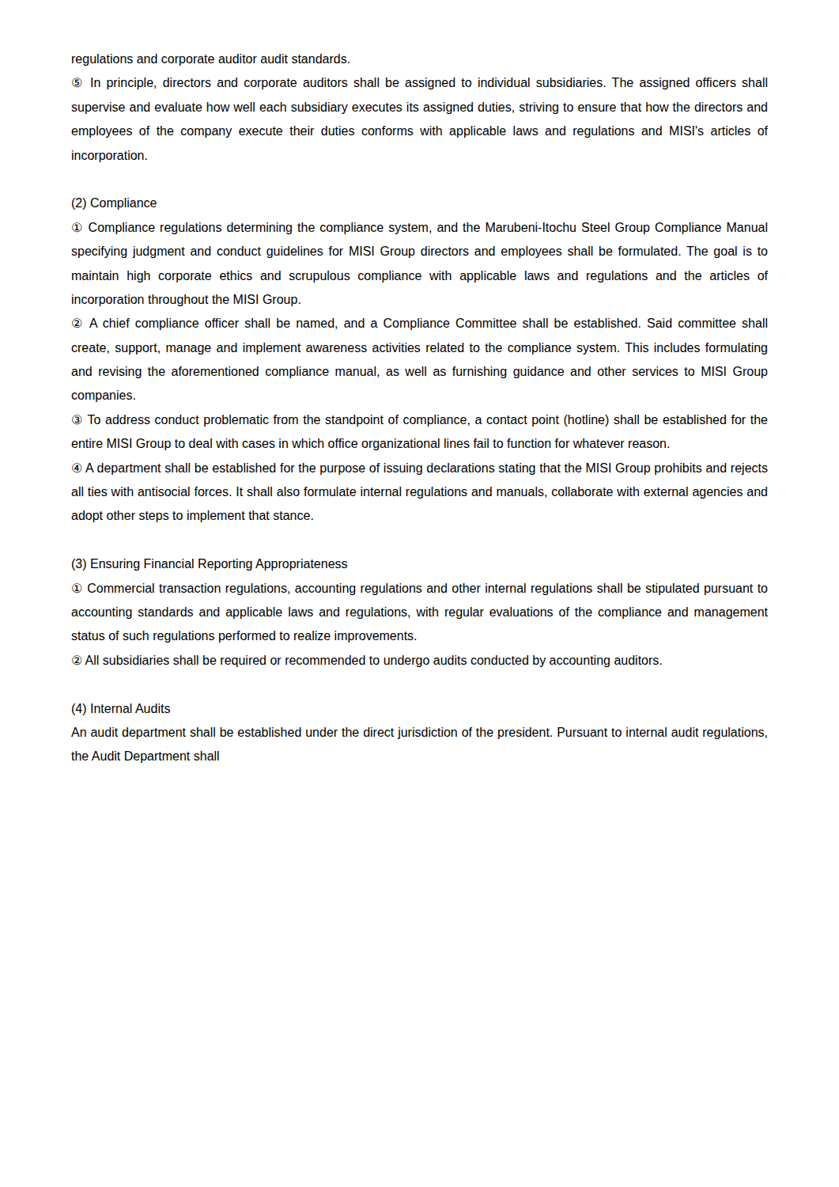regulations and corporate auditor audit standards.
⑤ In principle, directors and corporate auditors shall be assigned to individual subsidiaries. The assigned officers shall supervise and evaluate how well each subsidiary executes its assigned duties, striving to ensure that how the directors and employees of the company execute their duties conforms with applicable laws and regulations and MISI's articles of incorporation.
(2) Compliance
① Compliance regulations determining the compliance system, and the Marubeni-Itochu Steel Group Compliance Manual specifying judgment and conduct guidelines for MISI Group directors and employees shall be formulated. The goal is to maintain high corporate ethics and scrupulous compliance with applicable laws and regulations and the articles of incorporation throughout the MISI Group.
② A chief compliance officer shall be named, and a Compliance Committee shall be established. Said committee shall create, support, manage and implement awareness activities related to the compliance system. This includes formulating and revising the aforementioned compliance manual, as well as furnishing guidance and other services to MISI Group companies.
③ To address conduct problematic from the standpoint of compliance, a contact point (hotline) shall be established for the entire MISI Group to deal with cases in which office organizational lines fail to function for whatever reason.
④ A department shall be established for the purpose of issuing declarations stating that the MISI Group prohibits and rejects all ties with antisocial forces. It shall also formulate internal regulations and manuals, collaborate with external agencies and adopt other steps to implement that stance.
(3) Ensuring Financial Reporting Appropriateness
① Commercial transaction regulations, accounting regulations and other internal regulations shall be stipulated pursuant to accounting standards and applicable laws and regulations, with regular evaluations of the compliance and management status of such regulations performed to realize improvements.
② All subsidiaries shall be required or recommended to undergo audits conducted by accounting auditors.
(4) Internal Audits
An audit department shall be established under the direct jurisdiction of the president. Pursuant to internal audit regulations, the Audit Department shall